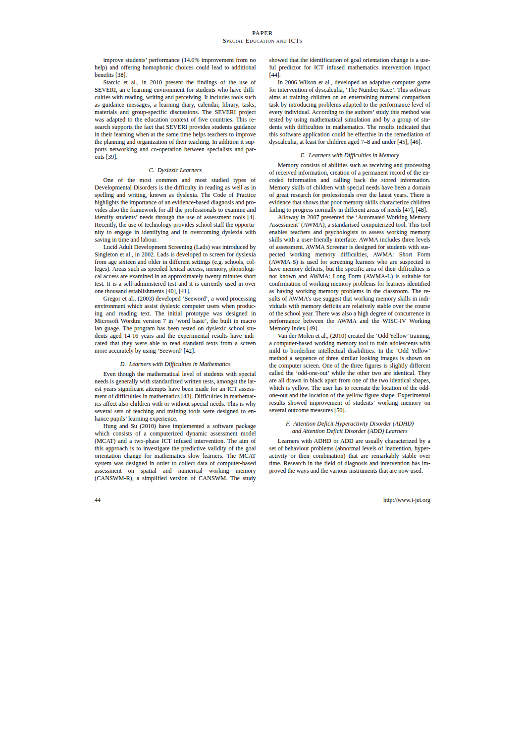PAPER
Special Education and ICTs
improve students’ performance (14.6% improvement from no help) and offering homophonic choices could lead to additional benefits [38].
Starcic et al., in 2010 present the findings of the use of SEVERI, an e-learning environment for students who have difficulties with reading, writing and perceiving. It includes tools such as guidance messages, a learning diary, calendar, library, tasks, materials and group-specific discussions. The SEVERI project was adapted to the education context of five countries. This research supports the fact that SEVERI provides students guidance in their learning when at the same time helps teachers to improve the planning and organization of their teaching. In addition it supports networking and co-operation between specialists and parents [39].
C. Dyslexic Learners
One of the most common and most studied types of Developmental Disorders is the difficulty in reading as well as in spelling and writing, known as dyslexia. The Code of Practice highlights the importance of an evidence-based diagnosis and provides also the framework for all the professionals to examine and identify students’ needs through the use of assessment tools [4]. Recently, the use of technology provides school staff the opportunity to engage in identifying and in overcoming dyslexia with saving in time and labour.
Lucid Adult Development Screening (Lads) was introduced by Singleton et al., in 2002. Lads is developed to screen for dyslexia from age sixteen and older in different settings (e.g. schools, colleges). Areas such as speeded lexical access, memory, phonological access are examined in an approximately twenty minutes short test. It is a self-administered test and it is currently used in over one thousand establishments [40], [41].
Gregor et al., (2003) developed ‘Seeword’, a word processing environment which assist dyslexic computer users when producing and reading text. The initial prototype was designed in Microsoft Wordtm version 7 in ‘word basic’, the built in macro lan guage. The program has been tested on dyslexic school students aged 14-16 years and the experimental results have indicated that they were able to read standard texts from a screen more accurately by using ‘Seeword’ [42].
D. Learners with Difficulties in Mathematics
Even though the mathematical level of students with special needs is generally with standardized written tests, amongst the latest years significant attempts have been made for an ICT assessment of difficulties in mathematics [43]. Difficulties in mathematics affect also children with or without special needs. This is why several sets of teaching and training tools were designed to enhance pupils’ learning experience.
Hung and Su (2010) have implemented a software package which consists of a computerized dynamic assessment model (MCAT) and a two-phase ICT infused intervention. The aim of this approach is to investigate the predictive validity of the goal orientation change for mathematics slow learners. The MCAT system was designed in order to collect data of computer-based assessment on spatial and numerical working memory (CANSWM-R), a simplified version of CANSWM. The study showed that the identification of goal orientation change is a useful predictor for ICT infused mathematics intervention impact [44].
In 2006 Wilson et al., developed an adaptive computer game for intervention of dyscalculia, ‘The Number Race’. This software aims at training children on an entertaining numeral comparison task by introducing problems adapted to the performance level of every individual. According to the authors’ study this method was tested by using mathematical simulation and by a group of students with difficulties in mathematics. The results indicated that this software application could be effective in the remediation of dyscalculia, at least for children aged 7–8 and under [45], [46].
E. Learners with Difficulties in Memory
Memory consists of abilities such as receiving and processing of received information, creation of a permanent record of the encoded information and calling back the stored information. Memory skills of children with special needs have been a domain of great research for professionals over the latest years. There is evidence that shows that poor memory skills characterize children failing to progress normally in different areas of needs [47], [48].
Alloway in 2007 presented the ‘Automated Working Memory Assessment’ (AWMA), a standarised computerized tool. This tool enables teachers and psychologists to assess working memory skills with a user-friendly interface. AWMA includes three levels of assessment. AWMA Screener is designed for students with suspected working memory difficulties, AWMA: Short Form (AWMA-S) is used for screening learners who are suspected to have memory deficits, but the specific area of their difficulties is not known and AWMA: Long Form (AWMA-L) is suitable for confirmation of working memory problems for learners identified as having working memory problems in the classroom. The results of AWMA’s use suggest that working memory skills in individuals with memory deficits are relatively stable over the course of the school year. There was also a high degree of concurrence in performance between the AWMA and the WISC-IV Working Memory Index [49].
Van der Molen et al., (2010) created the ‘Odd Yellow’ training, a computer-based working memory tool to train adolescents with mild to borderline intellectual disabilities. In the ‘Odd Yellow’ method a sequence of three similar looking images is shown on the computer screen. One of the three figures is slightly different called the ‘odd-one-out’ while the other two are identical. They are all drawn in black apart from one of the two identical shapes, which is yellow. The user has to recreate the location of the odd-one-out and the location of the yellow figure shape. Experimental results showed improvement of students’ working memory on several outcome measures [50].
F. Attention Deficit Hyperactivity Disorder (ADHD)
and Attention Deficit Disorder (ADD) Learners
Learners with ADHD or ADD are usually characterized by a set of behaviour problems (abnormal levels of inattention, hyperactivity or their combination) that are remarkably stable over time. Research in the field of diagnosis and intervention has improved the ways and the various instruments that are now used.
44 http://www.i-jet.org